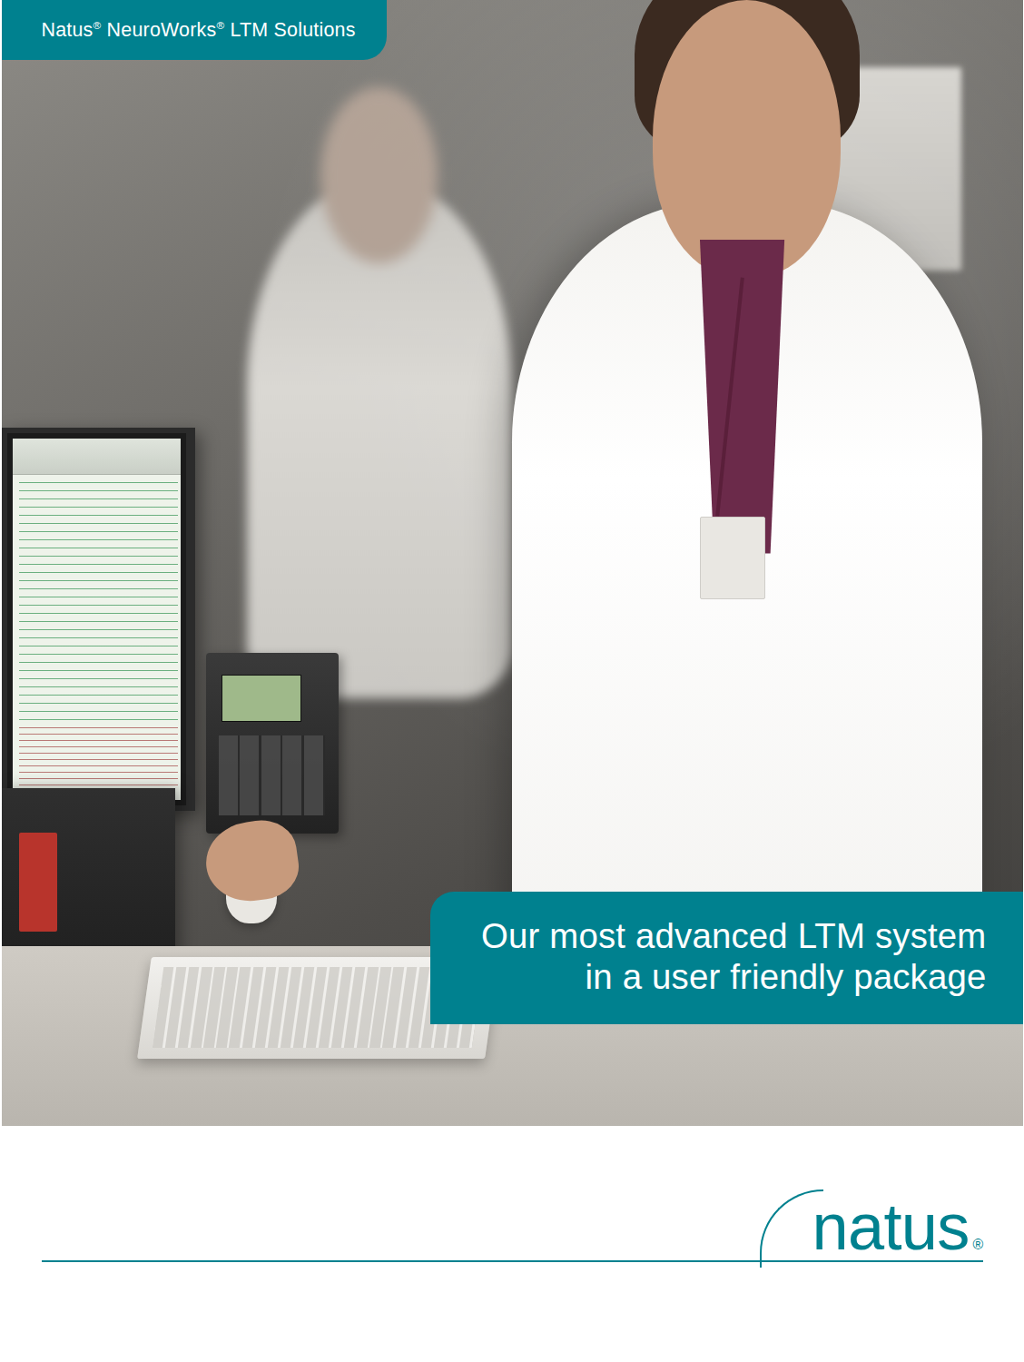Natus® NeuroWorks® LTM Solutions
Our most advanced LTM system
in a user friendly package
natus®